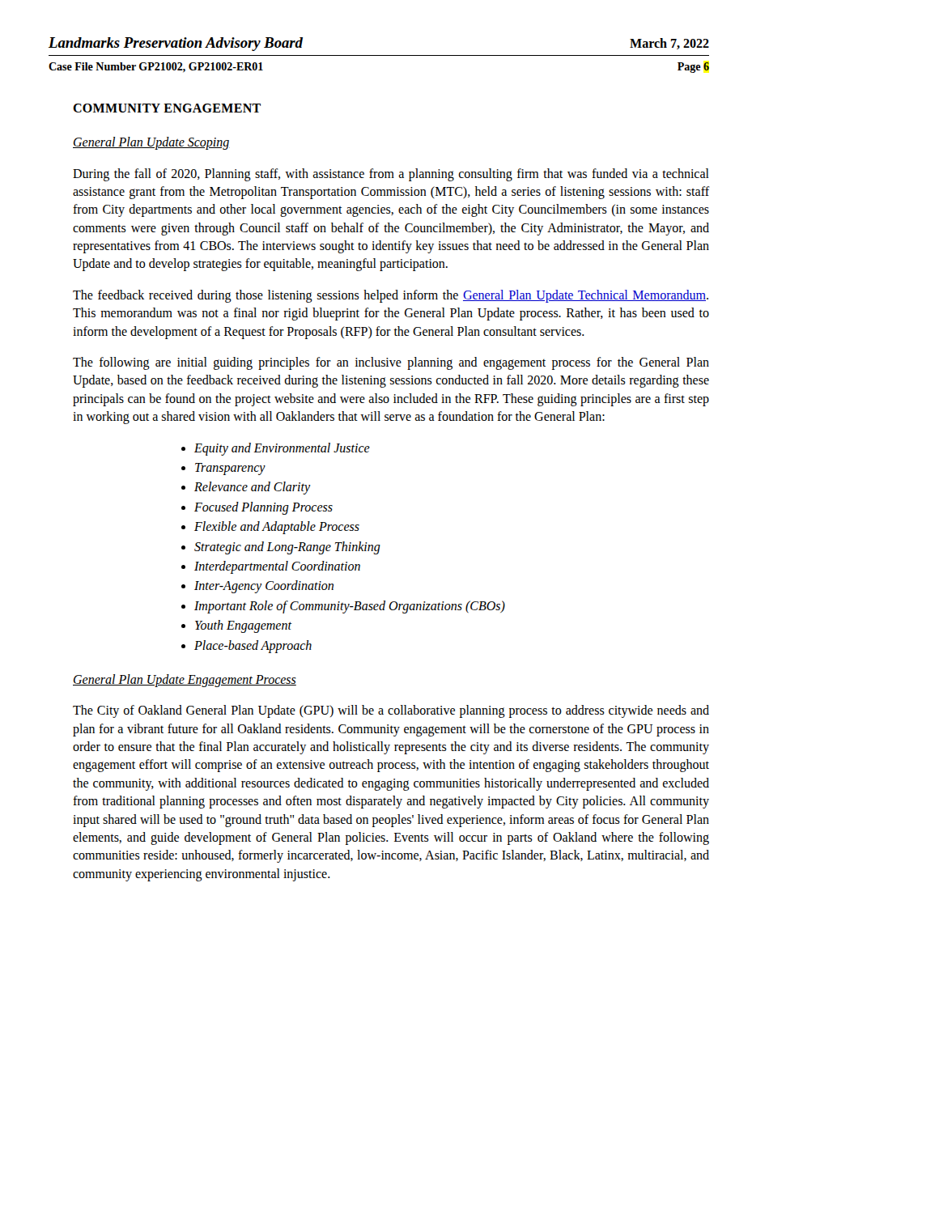Landmarks Preservation Advisory Board
March 7, 2022
Case File Number GP21002, GP21002-ER01
Page 6
COMMUNITY ENGAGEMENT
General Plan Update Scoping
During the fall of 2020, Planning staff, with assistance from a planning consulting firm that was funded via a technical assistance grant from the Metropolitan Transportation Commission (MTC), held a series of listening sessions with: staff from City departments and other local government agencies, each of the eight City Councilmembers (in some instances comments were given through Council staff on behalf of the Councilmember), the City Administrator, the Mayor, and representatives from 41 CBOs. The interviews sought to identify key issues that need to be addressed in the General Plan Update and to develop strategies for equitable, meaningful participation.
The feedback received during those listening sessions helped inform the General Plan Update Technical Memorandum. This memorandum was not a final nor rigid blueprint for the General Plan Update process. Rather, it has been used to inform the development of a Request for Proposals (RFP) for the General Plan consultant services.
The following are initial guiding principles for an inclusive planning and engagement process for the General Plan Update, based on the feedback received during the listening sessions conducted in fall 2020. More details regarding these principals can be found on the project website and were also included in the RFP. These guiding principles are a first step in working out a shared vision with all Oaklanders that will serve as a foundation for the General Plan:
Equity and Environmental Justice
Transparency
Relevance and Clarity
Focused Planning Process
Flexible and Adaptable Process
Strategic and Long-Range Thinking
Interdepartmental Coordination
Inter-Agency Coordination
Important Role of Community-Based Organizations (CBOs)
Youth Engagement
Place-based Approach
General Plan Update Engagement Process
The City of Oakland General Plan Update (GPU) will be a collaborative planning process to address citywide needs and plan for a vibrant future for all Oakland residents. Community engagement will be the cornerstone of the GPU process in order to ensure that the final Plan accurately and holistically represents the city and its diverse residents. The community engagement effort will comprise of an extensive outreach process, with the intention of engaging stakeholders throughout the community, with additional resources dedicated to engaging communities historically underrepresented and excluded from traditional planning processes and often most disparately and negatively impacted by City policies. All community input shared will be used to "ground truth" data based on peoples' lived experience, inform areas of focus for General Plan elements, and guide development of General Plan policies. Events will occur in parts of Oakland where the following communities reside: unhoused, formerly incarcerated, low-income, Asian, Pacific Islander, Black, Latinx, multiracial, and community experiencing environmental injustice.